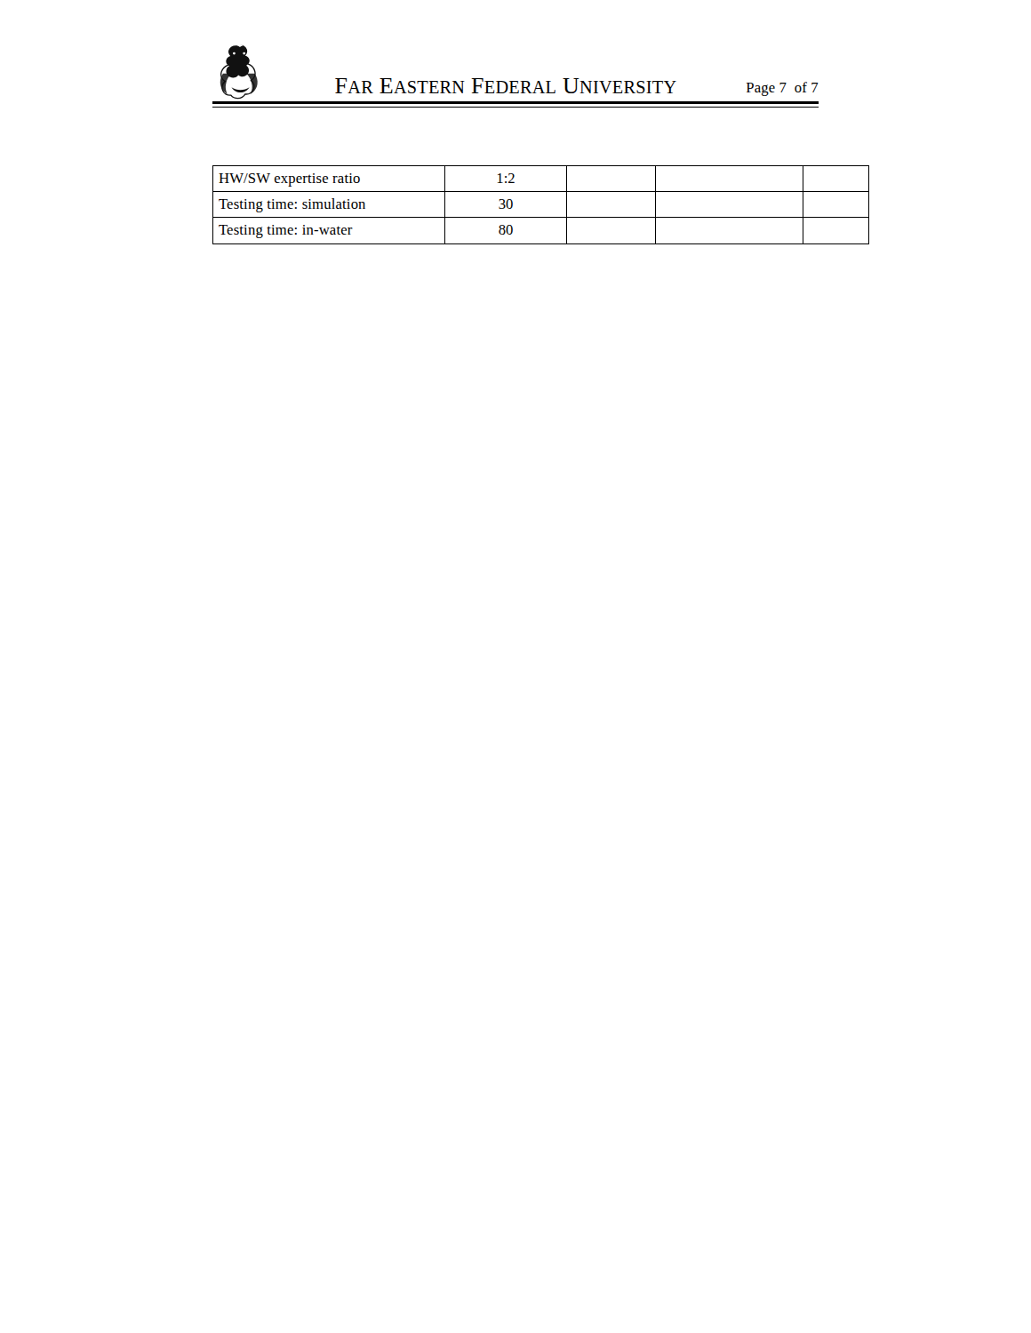FAR EASTERN FEDERAL UNIVERSITY
Page 7 of 7
| HW/SW expertise ratio | 1:2 | | | |
| Testing time: simulation | 30 | | | |
| Testing time: in-water | 80 | | | |